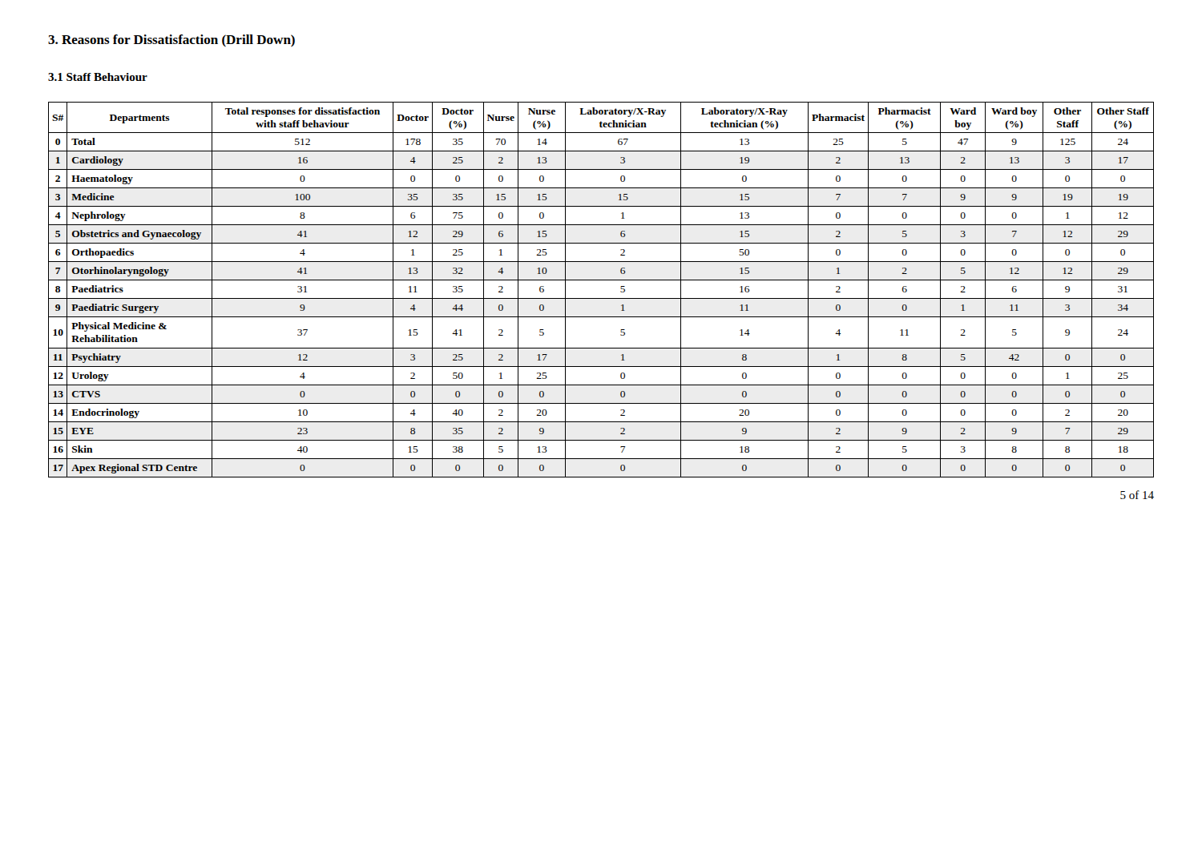3. Reasons for Dissatisfaction (Drill Down)
3.1 Staff Behaviour
| S# | Departments | Total responses for dissatisfaction with staff behaviour | Doctor | Doctor (%) | Nurse | Nurse (%) | Laboratory/X-Ray technician | Laboratory/X-Ray technician (%) | Pharmacist | Pharmacist (%) | Ward boy | Ward boy (%) | Other Staff | Other Staff (%) |
| --- | --- | --- | --- | --- | --- | --- | --- | --- | --- | --- | --- | --- | --- | --- |
| 0 | Total | 512 | 178 | 35 | 70 | 14 | 67 | 13 | 25 | 5 | 47 | 9 | 125 | 24 |
| 1 | Cardiology | 16 | 4 | 25 | 2 | 13 | 3 | 19 | 2 | 13 | 2 | 13 | 3 | 17 |
| 2 | Haematology | 0 | 0 | 0 | 0 | 0 | 0 | 0 | 0 | 0 | 0 | 0 | 0 | 0 |
| 3 | Medicine | 100 | 35 | 35 | 15 | 15 | 15 | 15 | 7 | 7 | 9 | 9 | 19 | 19 |
| 4 | Nephrology | 8 | 6 | 75 | 0 | 0 | 1 | 13 | 0 | 0 | 0 | 0 | 1 | 12 |
| 5 | Obstetrics and Gynaecology | 41 | 12 | 29 | 6 | 15 | 6 | 15 | 2 | 5 | 3 | 7 | 12 | 29 |
| 6 | Orthopaedics | 4 | 1 | 25 | 1 | 25 | 2 | 50 | 0 | 0 | 0 | 0 | 0 | 0 |
| 7 | Otorhinolaryngology | 41 | 13 | 32 | 4 | 10 | 6 | 15 | 1 | 2 | 5 | 12 | 12 | 29 |
| 8 | Paediatrics | 31 | 11 | 35 | 2 | 6 | 5 | 16 | 2 | 6 | 2 | 6 | 9 | 31 |
| 9 | Paediatric Surgery | 9 | 4 | 44 | 0 | 0 | 1 | 11 | 0 | 0 | 1 | 11 | 3 | 34 |
| 10 | Physical Medicine & Rehabilitation | 37 | 15 | 41 | 2 | 5 | 5 | 14 | 4 | 11 | 2 | 5 | 9 | 24 |
| 11 | Psychiatry | 12 | 3 | 25 | 2 | 17 | 1 | 8 | 1 | 8 | 5 | 42 | 0 | 0 |
| 12 | Urology | 4 | 2 | 50 | 1 | 25 | 0 | 0 | 0 | 0 | 0 | 0 | 1 | 25 |
| 13 | CTVS | 0 | 0 | 0 | 0 | 0 | 0 | 0 | 0 | 0 | 0 | 0 | 0 | 0 |
| 14 | Endocrinology | 10 | 4 | 40 | 2 | 20 | 2 | 20 | 0 | 0 | 0 | 0 | 2 | 20 |
| 15 | EYE | 23 | 8 | 35 | 2 | 9 | 2 | 9 | 2 | 9 | 2 | 9 | 7 | 29 |
| 16 | Skin | 40 | 15 | 38 | 5 | 13 | 7 | 18 | 2 | 5 | 3 | 8 | 8 | 18 |
| 17 | Apex Regional STD Centre | 0 | 0 | 0 | 0 | 0 | 0 | 0 | 0 | 0 | 0 | 0 | 0 | 0 |
5 of 14